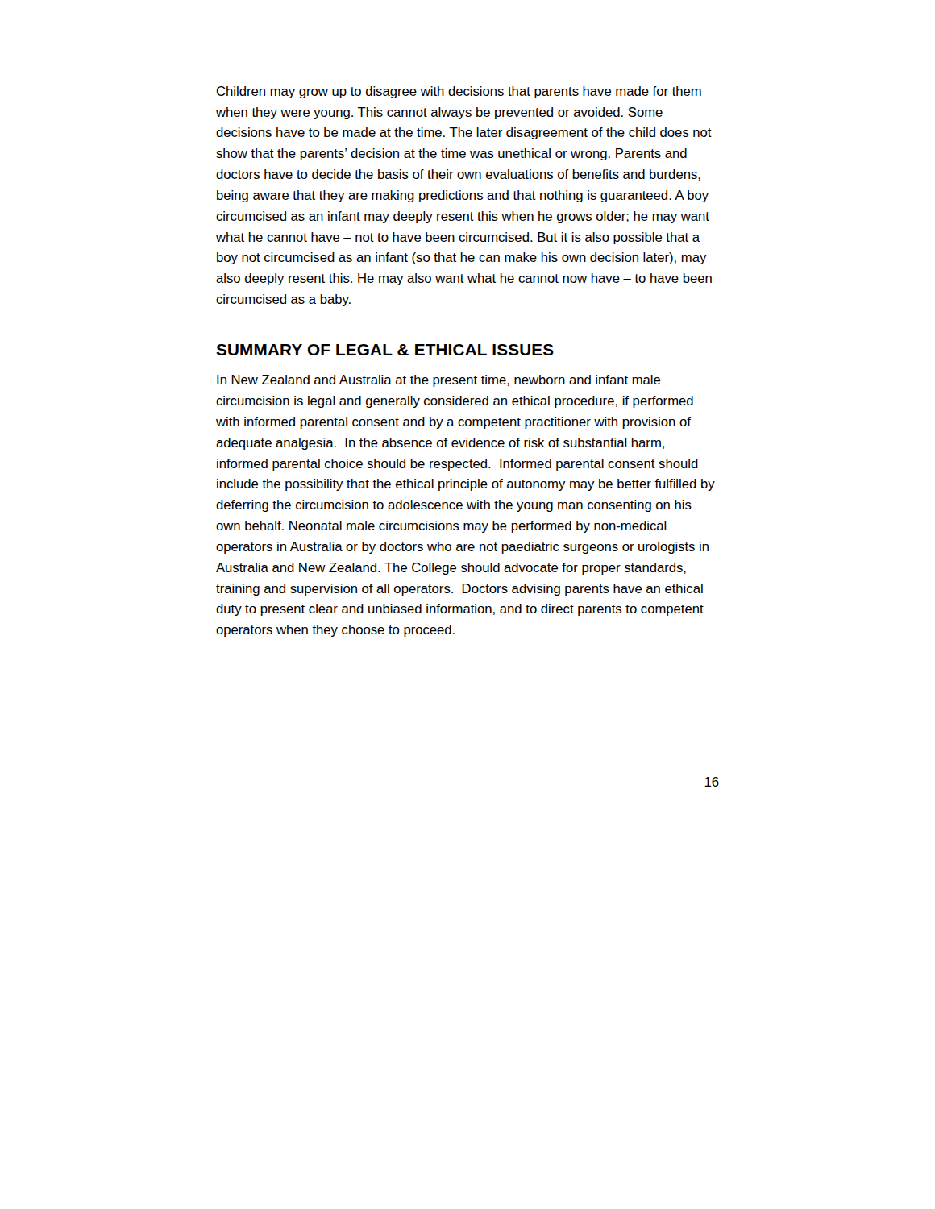Children may grow up to disagree with decisions that parents have made for them when they were young. This cannot always be prevented or avoided. Some decisions have to be made at the time. The later disagreement of the child does not show that the parents’ decision at the time was unethical or wrong. Parents and doctors have to decide the basis of their own evaluations of benefits and burdens, being aware that they are making predictions and that nothing is guaranteed. A boy circumcised as an infant may deeply resent this when he grows older; he may want what he cannot have – not to have been circumcised. But it is also possible that a boy not circumcised as an infant (so that he can make his own decision later), may also deeply resent this. He may also want what he cannot now have – to have been circumcised as a baby.
SUMMARY OF LEGAL & ETHICAL ISSUES
In New Zealand and Australia at the present time, newborn and infant male circumcision is legal and generally considered an ethical procedure, if performed with informed parental consent and by a competent practitioner with provision of adequate analgesia. In the absence of evidence of risk of substantial harm, informed parental choice should be respected. Informed parental consent should include the possibility that the ethical principle of autonomy may be better fulfilled by deferring the circumcision to adolescence with the young man consenting on his own behalf. Neonatal male circumcisions may be performed by non-medical operators in Australia or by doctors who are not paediatric surgeons or urologists in Australia and New Zealand. The College should advocate for proper standards, training and supervision of all operators. Doctors advising parents have an ethical duty to present clear and unbiased information, and to direct parents to competent operators when they choose to proceed.
16